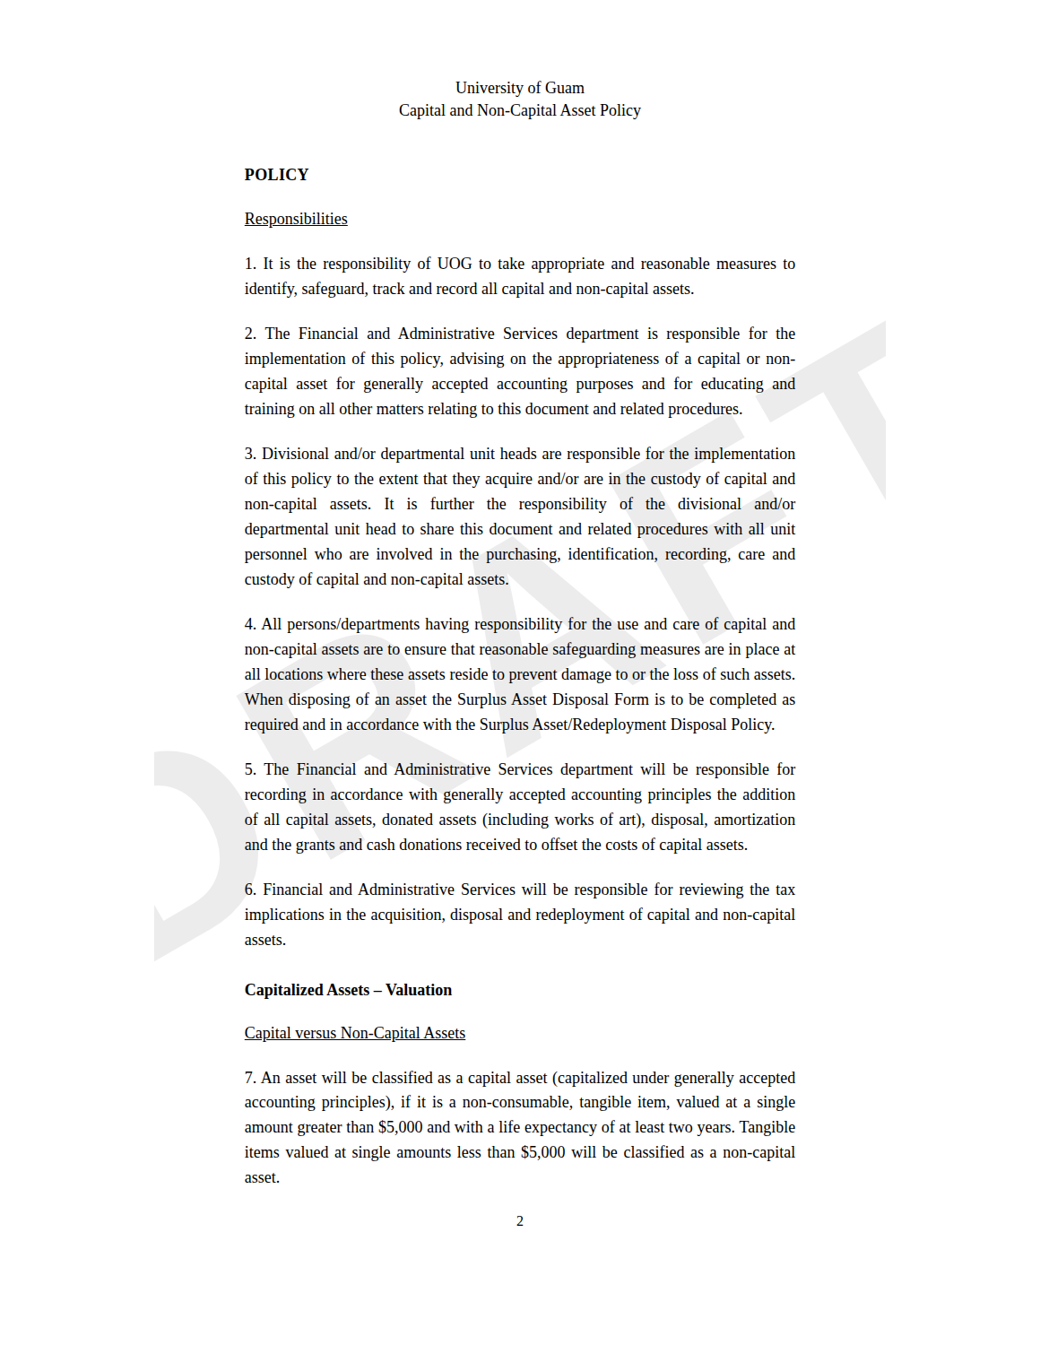DRAFT
University of Guam
Capital and Non-Capital Asset Policy
POLICY
Responsibilities
1. It is the responsibility of UOG to take appropriate and reasonable measures to identify, safeguard, track and record all capital and non-capital assets.
2. The Financial and Administrative Services department is responsible for the implementation of this policy, advising on the appropriateness of a capital or non-capital asset for generally accepted accounting purposes and for educating and training on all other matters relating to this document and related procedures.
3. Divisional and/or departmental unit heads are responsible for the implementation of this policy to the extent that they acquire and/or are in the custody of capital and non-capital assets. It is further the responsibility of the divisional and/or departmental unit head to share this document and related procedures with all unit personnel who are involved in the purchasing, identification, recording, care and custody of capital and non-capital assets.
4. All persons/departments having responsibility for the use and care of capital and non-capital assets are to ensure that reasonable safeguarding measures are in place at all locations where these assets reside to prevent damage to or the loss of such assets. When disposing of an asset the Surplus Asset Disposal Form is to be completed as required and in accordance with the Surplus Asset/Redeployment Disposal Policy.
5. The Financial and Administrative Services department will be responsible for recording in accordance with generally accepted accounting principles the addition of all capital assets, donated assets (including works of art), disposal, amortization and the grants and cash donations received to offset the costs of capital assets.
6. Financial and Administrative Services will be responsible for reviewing the tax implications in the acquisition, disposal and redeployment of capital and non-capital assets.
Capitalized Assets – Valuation
Capital versus Non-Capital Assets
7. An asset will be classified as a capital asset (capitalized under generally accepted accounting principles), if it is a non-consumable, tangible item, valued at a single amount greater than $5,000 and with a life expectancy of at least two years. Tangible items valued at single amounts less than $5,000 will be classified as a non-capital asset.
2